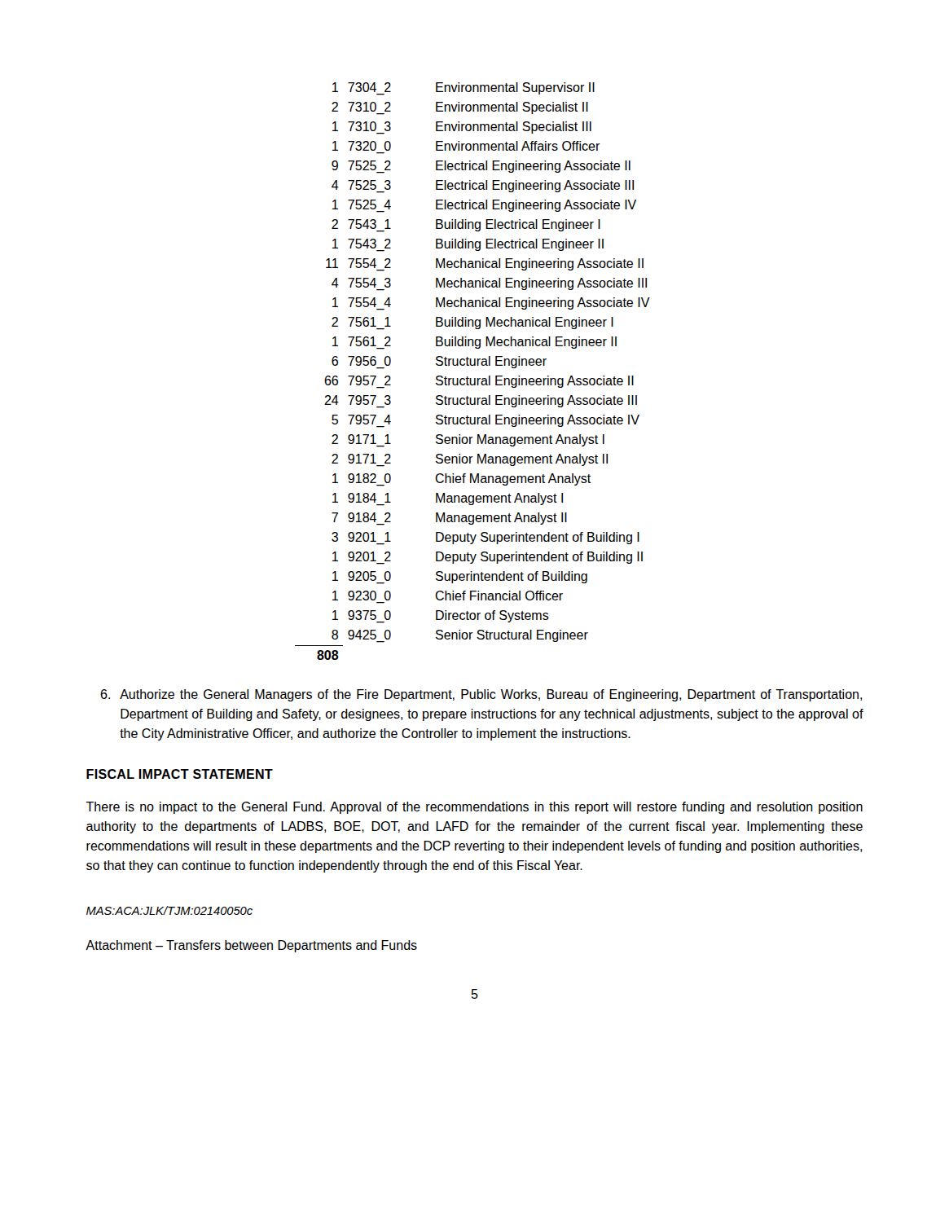| 1 | 7304_2 | Environmental Supervisor II |
| 2 | 7310_2 | Environmental Specialist II |
| 1 | 7310_3 | Environmental Specialist III |
| 1 | 7320_0 | Environmental Affairs Officer |
| 9 | 7525_2 | Electrical Engineering Associate II |
| 4 | 7525_3 | Electrical Engineering Associate III |
| 1 | 7525_4 | Electrical Engineering Associate IV |
| 2 | 7543_1 | Building Electrical Engineer I |
| 1 | 7543_2 | Building Electrical Engineer II |
| 11 | 7554_2 | Mechanical Engineering Associate II |
| 4 | 7554_3 | Mechanical Engineering Associate III |
| 1 | 7554_4 | Mechanical Engineering Associate IV |
| 2 | 7561_1 | Building Mechanical Engineer I |
| 1 | 7561_2 | Building Mechanical Engineer II |
| 6 | 7956_0 | Structural Engineer |
| 66 | 7957_2 | Structural Engineering Associate II |
| 24 | 7957_3 | Structural Engineering Associate III |
| 5 | 7957_4 | Structural Engineering Associate IV |
| 2 | 9171_1 | Senior Management Analyst I |
| 2 | 9171_2 | Senior Management Analyst II |
| 1 | 9182_0 | Chief Management Analyst |
| 1 | 9184_1 | Management Analyst I |
| 7 | 9184_2 | Management Analyst II |
| 3 | 9201_1 | Deputy Superintendent of Building I |
| 1 | 9201_2 | Deputy Superintendent of Building II |
| 1 | 9205_0 | Superintendent of Building |
| 1 | 9230_0 | Chief Financial Officer |
| 1 | 9375_0 | Director of Systems |
| 8 | 9425_0 | Senior Structural Engineer |
| 808 | | |
Authorize the General Managers of the Fire Department, Public Works, Bureau of Engineering, Department of Transportation, Department of Building and Safety, or designees, to prepare instructions for any technical adjustments, subject to the approval of the City Administrative Officer, and authorize the Controller to implement the instructions.
FISCAL IMPACT STATEMENT
There is no impact to the General Fund. Approval of the recommendations in this report will restore funding and resolution position authority to the departments of LADBS, BOE, DOT, and LAFD for the remainder of the current fiscal year. Implementing these recommendations will result in these departments and the DCP reverting to their independent levels of funding and position authorities, so that they can continue to function independently through the end of this Fiscal Year.
MAS:ACA:JLK/TJM:02140050c
Attachment – Transfers between Departments and Funds
5